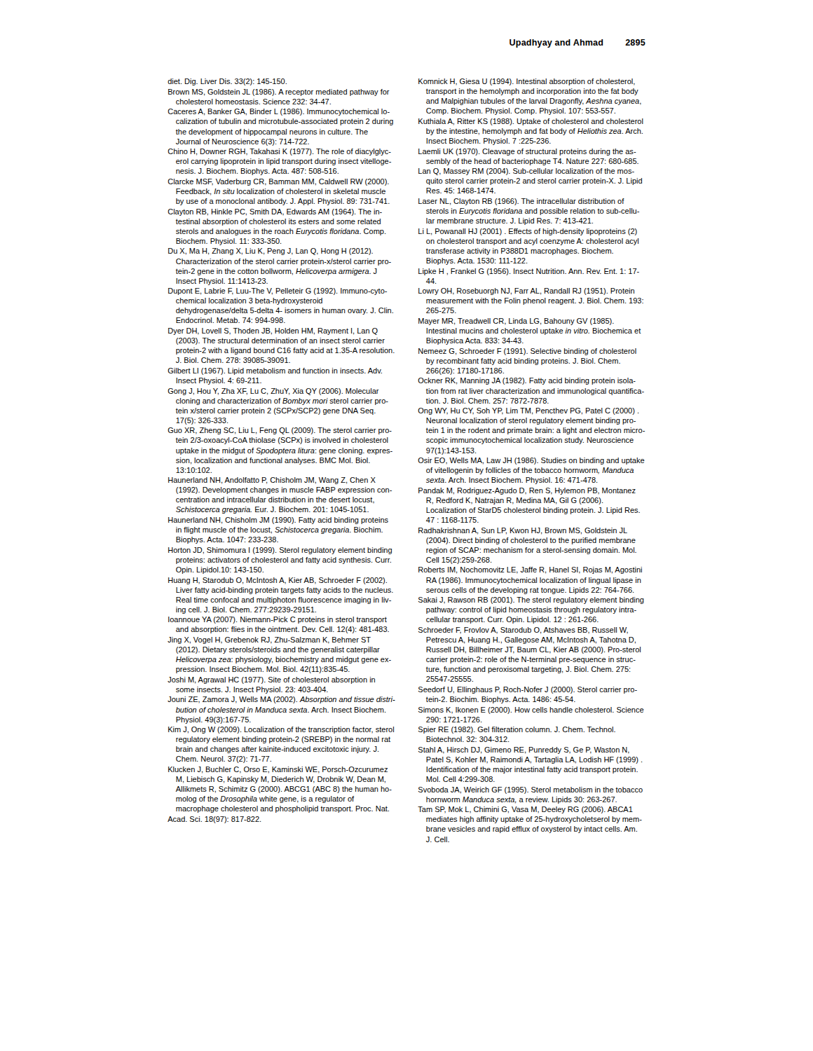Upadhyay and Ahmad 2895
diet. Dig. Liver Dis. 33(2): 145-150.
Brown MS, Goldstein JL (1986). A receptor mediated pathway for cholesterol homeostasis. Science 232: 34-47.
Caceres A, Banker GA, Binder L (1986). Immunocytochemical localization of tubulin and microtubule-associated protein 2 during the development of hippocampal neurons in culture. The Journal of Neuroscience 6(3): 714-722.
Chino H, Downer RGH, Takahasi K (1977). The role of diacylglycerol carrying lipoprotein in lipid transport during insect vitellogenesis. J. Biochem. Biophys. Acta. 487: 508-516.
Clarcke MSF, Vaderburg CR, Bamman MM, Caldwell RW (2000). Feedback, In situ localization of cholesterol in skeletal muscle by use of a monoclonal antibody. J. Appl. Physiol. 89: 731-741.
Clayton RB, Hinkle PC, Smith DA, Edwards AM (1964). The intestinal absorption of cholesterol its esters and some related sterols and analogues in the roach Eurycotis floridana. Comp. Biochem. Physiol. 11: 333-350.
Du X, Ma H, Zhang X, Liu K, Peng J, Lan Q, Hong H (2012). Characterization of the sterol carrier protein-x/sterol carrier protein-2 gene in the cotton bollworm, Helicoverpa armigera. J Insect Physiol. 11:1413-23.
Dupont E, Labrie F, Luu-The V, Pelleteir G (1992). Immuno-cytochemical localization 3 beta-hydroxysteroid dehydrogenase/delta 5-delta 4- isomers in human ovary. J. Clin. Endocrinol. Metab. 74: 994-998.
Dyer DH, Lovell S, Thoden JB, Holden HM, Rayment I, Lan Q (2003). The structural determination of an insect sterol carrier protein-2 with a ligand bound C16 fatty acid at 1.35-A resolution. J. Biol. Chem. 278: 39085-39091.
Gilbert LI (1967). Lipid metabolism and function in insects. Adv. Insect Physiol. 4: 69-211.
Gong J, Hou Y, Zha XF, Lu C, ZhuY, Xia QY (2006). Molecular cloning and characterization of Bombyx mori sterol carrier protein x/sterol carrier protein 2 (SCPx/SCP2) gene DNA Seq. 17(5): 326-333.
Guo XR, Zheng SC, Liu L, Feng QL (2009). The sterol carrier protein 2/3-oxoacyl-CoA thiolase (SCPx) is involved in cholesterol uptake in the midgut of Spodoptera litura: gene cloning. expression, localization and functional analyses. BMC Mol. Biol. 13:10:102.
Haunerland NH, Andolfatto P, Chisholm JM, Wang Z, Chen X (1992). Development changes in muscle FABP expression concentration and intracellular distribution in the desert locust, Schistocerca gregaria. Eur. J. Biochem. 201: 1045-1051.
Haunerland NH, Chisholm JM (1990). Fatty acid binding proteins in flight muscle of the locust, Schistocerca gregaria. Biochim. Biophys. Acta. 1047: 233-238.
Horton JD, Shimomura I (1999). Sterol regulatory element binding proteins: activators of cholesterol and fatty acid synthesis. Curr. Opin. Lipidol.10: 143-150.
Huang H, Starodub O, McIntosh A, Kier AB, Schroeder F (2002). Liver fatty acid-binding protein targets fatty acids to the nucleus. Real time confocal and multiphoton fluorescence imaging in living cell. J. Biol. Chem. 277:29239-29151.
Ioannoue YA (2007). Niemann-Pick C proteins in sterol transport and absorption: flies in the ointment. Dev. Cell. 12(4): 481-483.
Jing X, Vogel H, Grebenok RJ, Zhu-Salzman K, Behmer ST (2012). Dietary sterols/steroids and the generalist caterpillar Helicoverpa zea: physiology, biochemistry and midgut gene expression. Insect Biochem. Mol. Biol. 42(11):835-45.
Joshi M, Agrawal HC (1977). Site of cholesterol absorption in some insects. J. Insect Physiol. 23: 403-404.
Jouni ZE, Zamora J, Wells MA (2002). Absorption and tissue distribution of cholesterol in Manduca sexta. Arch. Insect Biochem. Physiol. 49(3):167-75.
Kim J, Ong W (2009). Localization of the transcription factor, sterol regulatory element binding protein-2 (SREBP) in the normal rat brain and changes after kainite-induced excitotoxic injury. J. Chem. Neurol. 37(2): 71-77.
Klucken J, Buchler C, Orso E, Kaminski WE, Porsch-Ozcurumez M, Liebisch G, Kapinsky M, Diederich W, Drobnik W, Dean M, Allikmets R, Schimitz G (2000). ABCG1 (ABC 8) the human homolog of the Drosophila white gene, is a regulator of macrophage cholesterol and phospholipid transport. Proc. Nat.
Acad. Sci. 18(97): 817-822.
Komnick H, Giesa U (1994). Intestinal absorption of cholesterol, transport in the hemolymph and incorporation into the fat body and Malpighian tubules of the larval Dragonfly, Aeshna cyanea, Comp. Biochem. Physiol. Comp. Physiol. 107: 553-557.
Kuthiala A, Ritter KS (1988). Uptake of cholesterol and cholesterol by the intestine, hemolymph and fat body of Heliothis zea. Arch. Insect Biochem. Physiol. 7 :225-236.
Laemli UK (1970). Cleavage of structural proteins during the assembly of the head of bacteriophage T4. Nature 227: 680-685.
Lan Q, Massey RM (2004). Sub-cellular localization of the mosquito sterol carrier protein-2 and sterol carrier protein-X. J. Lipid Res. 45: 1468-1474.
Laser NL, Clayton RB (1966). The intracellular distribution of sterols in Eurycotis floridana and possible relation to sub-cellular membrane structure. J. Lipid Res. 7: 413-421.
Li L, Powanall HJ (2001) . Effects of high-density lipoproteins (2) on cholesterol transport and acyl coenzyme A: cholesterol acyl transferase activity in P388D1 macrophages. Biochem. Biophys. Acta. 1530: 111-122.
Lipke H , Frankel G (1956). Insect Nutrition. Ann. Rev. Ent. 1: 17-44.
Lowry OH, Rosebuorgh NJ, Farr AL, Randall RJ (1951). Protein measurement with the Folin phenol reagent. J. Biol. Chem. 193: 265-275.
Mayer MR, Treadwell CR, Linda LG, Bahouny GV (1985). Intestinal mucins and cholesterol uptake in vitro. Biochemica et Biophysica Acta. 833: 34-43.
Nemeez G, Schroeder F (1991). Selective binding of cholesterol by recombinant fatty acid binding proteins. J. Biol. Chem. 266(26): 17180-17186.
Ockner RK, Manning JA (1982). Fatty acid binding protein isolation from rat liver characterization and immunological quantification. J. Biol. Chem. 257: 7872-7878.
Ong WY, Hu CY, Soh YP, Lim TM, Pencthev PG, Patel C (2000) . Neuronal localization of sterol regulatory element binding protein 1 in the rodent and primate brain: a light and electron microscopic immunocytochemical localization study. Neuroscience 97(1):143-153.
Osir EO, Wells MA, Law JH (1986). Studies on binding and uptake of vitellogenin by follicles of the tobacco hornworm, Manduca sexta. Arch. Insect Biochem. Physiol. 16: 471-478.
Pandak M, Rodriguez-Agudo D, Ren S, Hylemon PB, Montanez R, Redford K, Natrajan R, Medina MA, Gil G (2006). Localization of StarD5 cholesterol binding protein. J. Lipid Res. 47 : 1168-1175.
Radhakrishnan A, Sun LP, Kwon HJ, Brown MS, Goldstein JL (2004). Direct binding of cholesterol to the purified membrane region of SCAP: mechanism for a sterol-sensing domain. Mol. Cell 15(2):259-268.
Roberts IM, Nochomovitz LE, Jaffe R, Hanel SI, Rojas M, Agostini RA (1986). Immunocytochemical localization of lingual lipase in serous cells of the developing rat tongue. Lipids 22: 764-766.
Sakai J, Rawson RB (2001). The sterol regulatory element binding pathway: control of lipid homeostasis through regulatory intracellular transport. Curr. Opin. Lipidol. 12 : 261-266.
Schroeder F, Frovlov A, Starodub O, Atshaves BB, Russell W, Petrescu A, Huang H., Gallegose AM, McIntosh A, Tahotna D, Russell DH, Billheimer JT, Baum CL, Kier AB (2000). Pro-sterol carrier protein-2: role of the N-terminal pre-sequence in structure, function and peroxisomal targeting, J. Biol. Chem. 275: 25547-25555.
Seedorf U, Ellinghaus P, Roch-Nofer J (2000). Sterol carrier protein-2. Biochim. Biophys. Acta. 1486: 45-54.
Simons K, Ikonen E (2000). How cells handle cholesterol. Science 290: 1721-1726.
Spier RE (1982). Gel filteration column. J. Chem. Technol. Biotechnol. 32: 304-312.
Stahl A, Hirsch DJ, Gimeno RE, Punreddy S, Ge P, Waston N, Patel S, Kohler M, Raimondi A, Tartaglia LA, Lodish HF (1999) . Identification of the major intestinal fatty acid transport protein. Mol. Cell 4:299-308.
Svoboda JA, Weirich GF (1995). Sterol metabolism in the tobacco hornworm Manduca sexta, a review. Lipids 30: 263-267.
Tam SP, Mok L, Chimini G, Vasa M, Deeley RG (2006). ABCA1 mediates high affinity uptake of 25-hydroxycholetserol by membrane vesicles and rapid efflux of oxysterol by intact cells. Am. J. Cell.